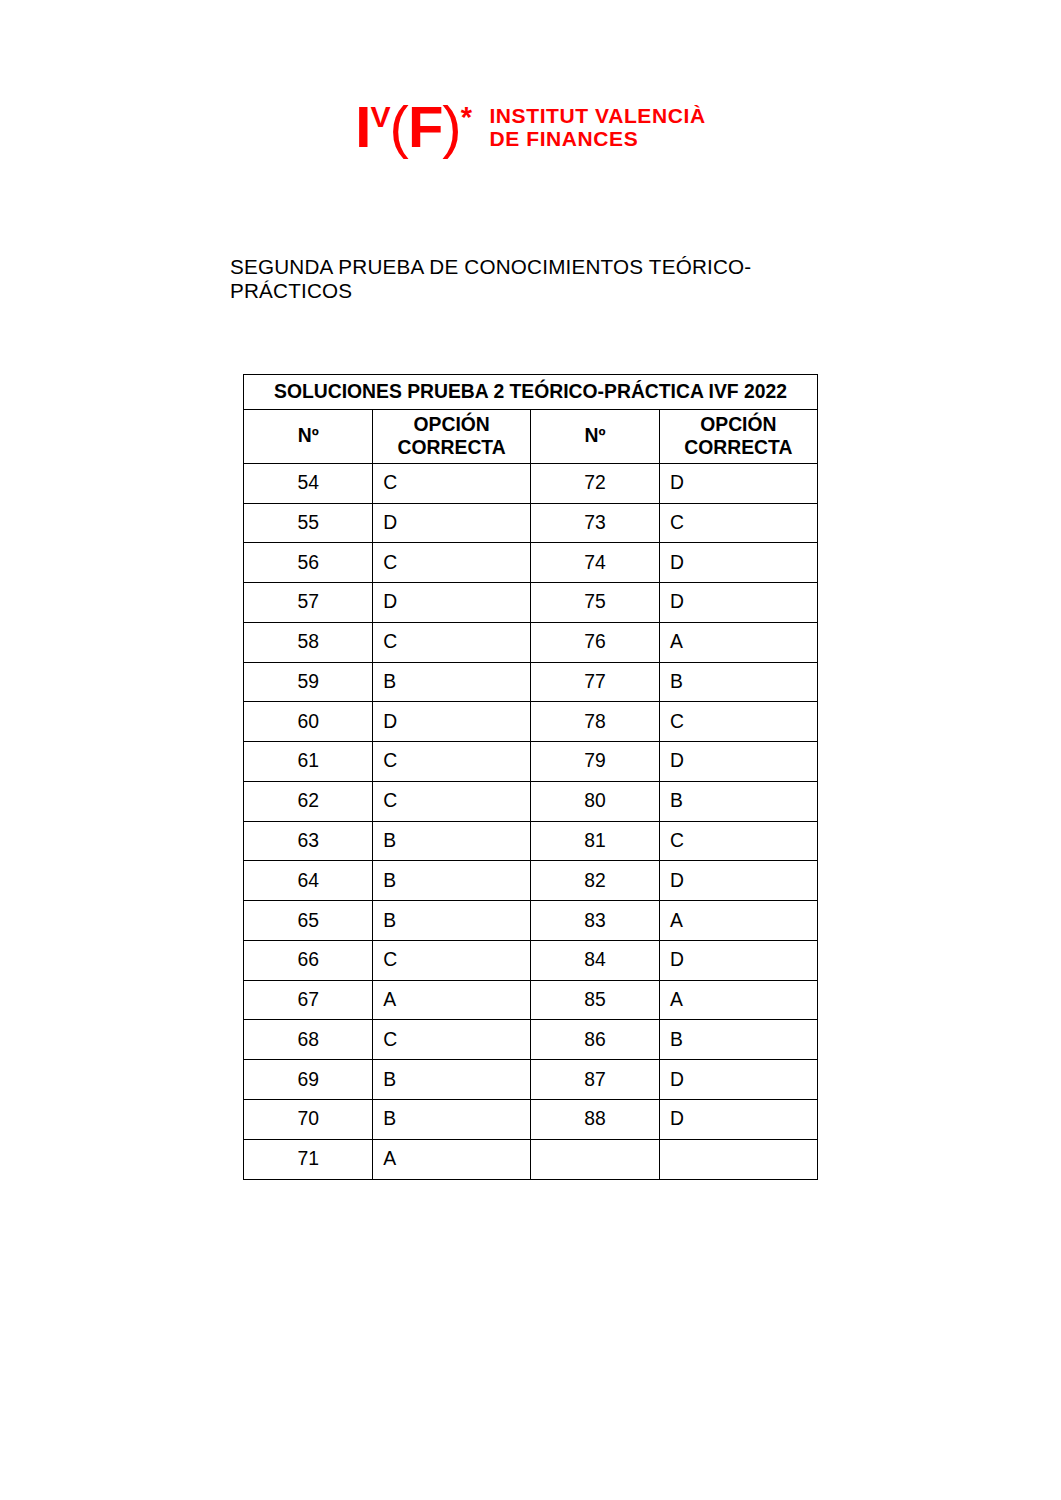IV(F)* INSTITUT VALENCIÀ
DE FINANCES
SEGUNDA PRUEBA DE CONOCIMIENTOS TEÓRICO-PRÁCTICOS
SOLUCIONES PRUEBA 2 TEÓRICO-PRÁCTICA IVF 2022
| Nº | OPCIÓN CORRECTA | Nº | OPCIÓN CORRECTA |
| --- | --- | --- | --- |
| 54 | C | 72 | D |
| 55 | D | 73 | C |
| 56 | C | 74 | D |
| 57 | D | 75 | D |
| 58 | C | 76 | A |
| 59 | B | 77 | B |
| 60 | D | 78 | C |
| 61 | C | 79 | D |
| 62 | C | 80 | B |
| 63 | B | 81 | C |
| 64 | B | 82 | D |
| 65 | B | 83 | A |
| 66 | C | 84 | D |
| 67 | A | 85 | A |
| 68 | C | 86 | B |
| 69 | B | 87 | D |
| 70 | B | 88 | D |
| 71 | A | | |